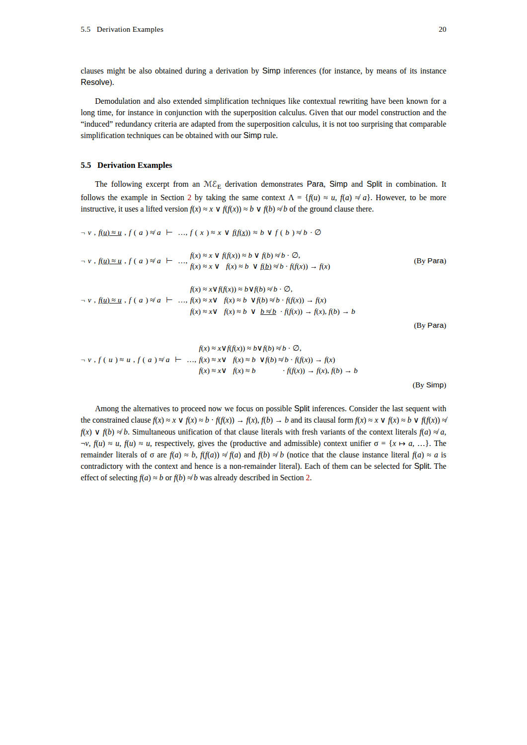5.5 Derivation Examples 20
clauses might be also obtained during a derivation by Simp inferences (for instance, by means of its instance Resolve).
Demodulation and also extended simplification techniques like contextual rewriting have been known for a long time, for instance in conjunction with the superposition calculus. Given that our model construction and the “induced” redundancy criteria are adapted from the superposition calculus, it is not too surprising that comparable simplification techniques can be obtained with our Simp rule.
5.5 Derivation Examples
The following excerpt from an ℳℰE derivation demonstrates Para, Simp and Split in combination. It follows the example in Section 2 by taking the same context Λ = {f(u) ≈ u, f(a) ≉ a}. However, to be more instructive, it uses a lifted version f(x) ≈ x ∨ f(f(x)) ≈ b ∨ f(b) ≉ b of the ground clause there.
¬v, f(u) ≈ u, f(a) ≉ a ⊢ …, f(x) ≈ x ∨ f(f(x)) ≈ b ∨ f(b) ≉ b · ∅
¬v, f(u) ≈ u, f(a) ≉ a ⊢ …,
f(x) ≈ x ∨ f(f(x)) ≈ b ∨ f(b) ≉ b · ∅,
f(x) ≈ x ∨ f(x) ≈ b ∨ f(b) ≉ b · f(f(x)) → f(x)
(By Para)
¬v, f(u) ≈ u, f(a) ≉ a ⊢ …,
f(x) ≈ x∨f(f(x)) ≈ b∨f(b) ≉ b · ∅,
f(x) ≈ x∨ f(x) ≈ b ∨f(b) ≉ b · f(f(x)) → f(x)
f(x) ≈ x∨ f(x) ≈ b ∨ b ≉ b · f(f(x)) → f(x), f(b) → b
(By Para)
¬v, f(u) ≈ u, f(a) ≉ a ⊢ …,
f(x) ≈ x∨f(f(x)) ≈ b∨f(b) ≉ b · ∅,
f(x) ≈ x∨ f(x) ≈ b ∨f(b) ≉ b · f(f(x)) → f(x)
f(x) ≈ x∨ f(x) ≈ b · f(f(x)) → f(x), f(b) → b
(By Simp)
Among the alternatives to proceed now we focus on possible Split inferences. Consider the last sequent with the constrained clause f(x) ≈ x ∨ f(x) ≈ b · f(f(x)) → f(x), f(b) → b and its clausal form f(x) ≈ x ∨ f(x) ≈ b ∨ f(f(x)) ≉ f(x) ∨ f(b) ≉ b. Simultaneous unification of that clause literals with fresh variants of the context literals f(a) ≉ a, ¬v, f(u) ≈ u, f(u) ≈ u, respectively, gives the (productive and admissible) context unifier σ = {x ↦ a, …}. The remainder literals of σ are f(a) ≈ b, f(f(a)) ≉ f(a) and f(b) ≉ b (notice that the clause instance literal f(a) ≈ a is contradictory with the context and hence is a non-remainder literal). Each of them can be selected for Split. The effect of selecting f(a) ≈ b or f(b) ≉ b was already described in Section 2.